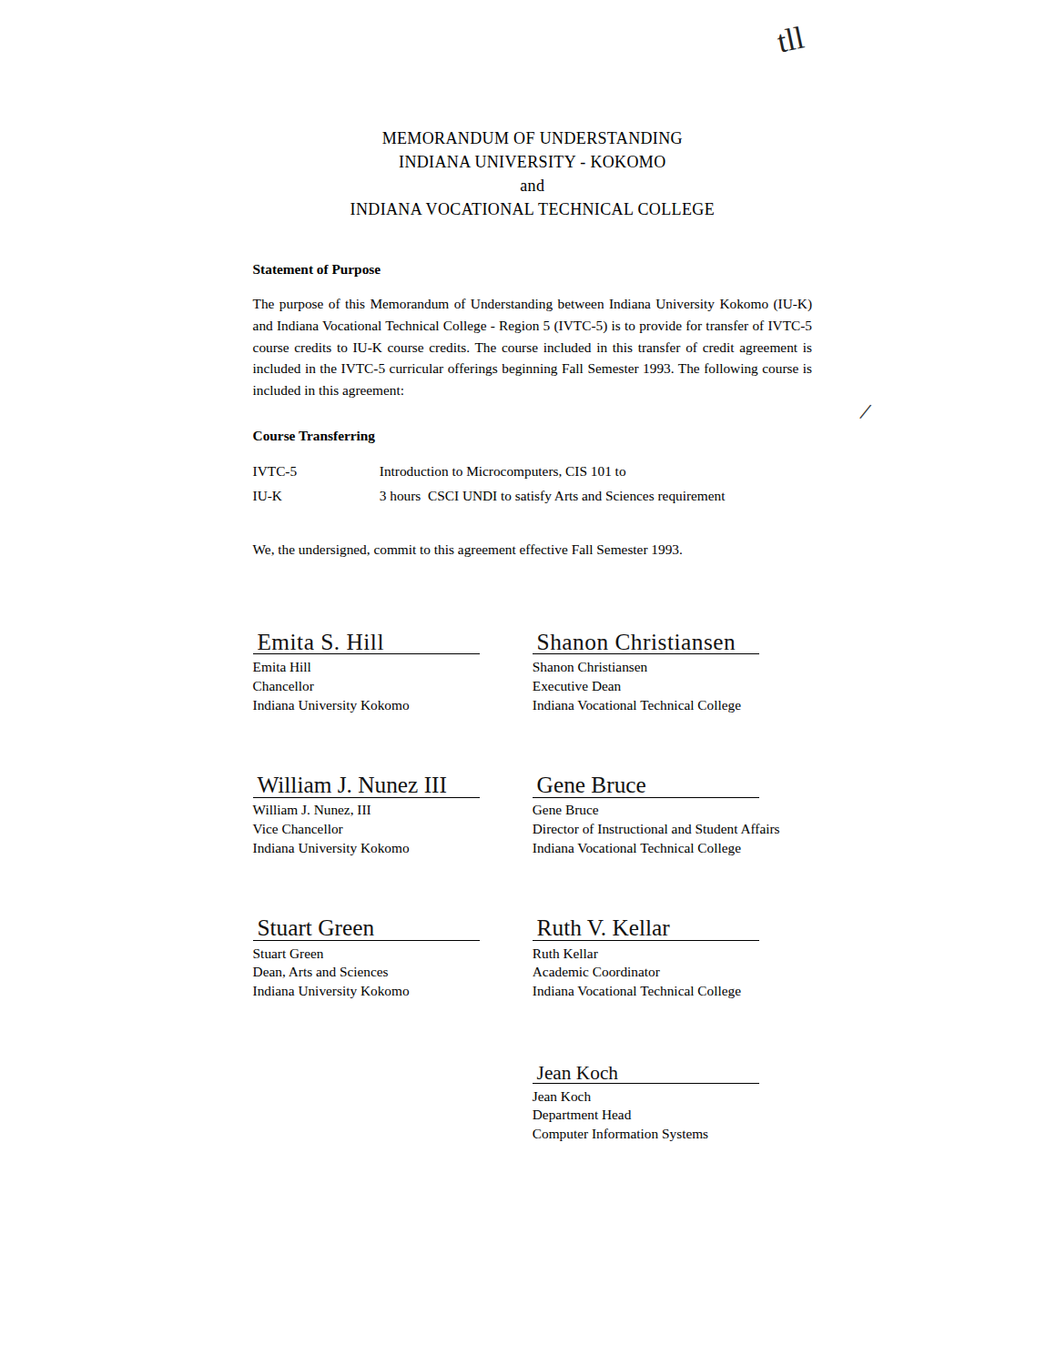tll
MEMORANDUM OF UNDERSTANDING
INDIANA UNIVERSITY - KOKOMO
and
INDIANA VOCATIONAL TECHNICAL COLLEGE
Statement of Purpose
The purpose of this Memorandum of Understanding between Indiana University Kokomo (IU-K) and Indiana Vocational Technical College - Region 5 (IVTC-5) is to provide for transfer of IVTC-5 course credits to IU-K course credits. The course included in this transfer of credit agreement is included in the IVTC-5 curricular offerings beginning Fall Semester 1993. The following course is included in this agreement:
Course Transferring
| IVTC-5 | Introduction to Microcomputers, CIS 101 to |
| IU-K | 3 hours CSCI UNDI to satisfy Arts and Sciences requirement |
We, the undersigned, commit to this agreement effective Fall Semester 1993.
/
| Emita S. Hill Emita Hill Chancellor Indiana University Kokomo | Shanon Christiansen Shanon Christiansen Executive Dean Indiana Vocational Technical College |
| William J. Nunez III William J. Nunez, III Vice Chancellor Indiana University Kokomo | Gene Bruce Gene Bruce Director of Instructional and Student Affairs Indiana Vocational Technical College |
| Stuart Green Stuart Green Dean, Arts and Sciences Indiana University Kokomo | Ruth V. Kellar Ruth Kellar Academic Coordinator Indiana Vocational Technical College |
| | Jean Koch Jean Koch Department Head Computer Information Systems |